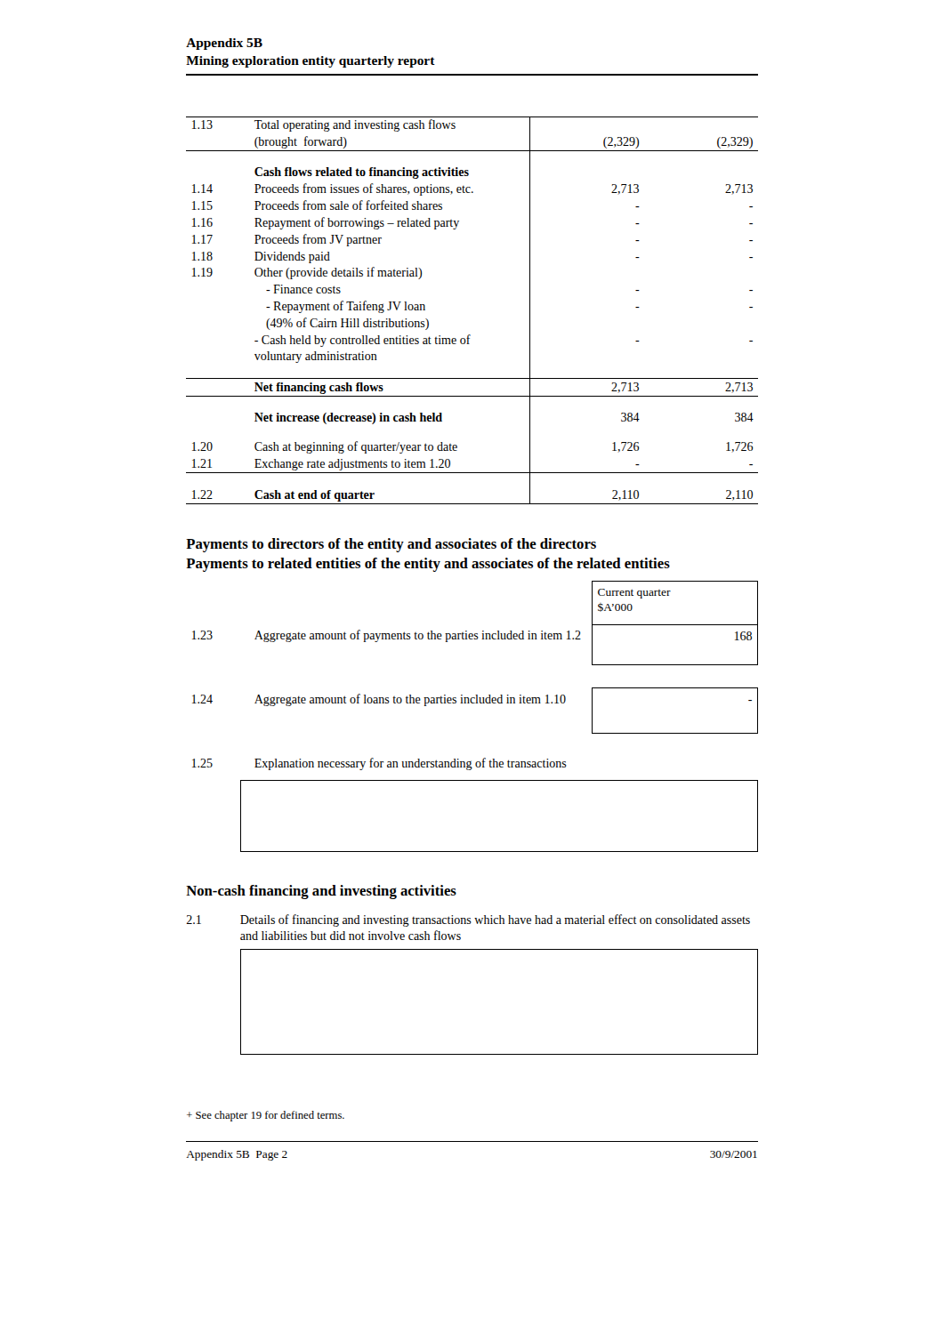Appendix 5B
Mining exploration entity quarterly report
| 1.13 | Total operating and investing cash flows | | |
| | (brought forward) | (2,329) | (2,329) |
| | Cash flows related to financing activities | | |
| 1.14 | Proceeds from issues of shares, options, etc. | 2,713 | 2,713 |
| 1.15 | Proceeds from sale of forfeited shares | - | - |
| 1.16 | Repayment of borrowings – related party | - | - |
| 1.17 | Proceeds from JV partner | - | - |
| 1.18 | Dividends paid | - | - |
| 1.19 | Other (provide details if material) | | |
| | - Finance costs | - | - |
| | - Repayment of Taifeng JV loan | - | - |
| | (49% of Cairn Hill distributions) | | |
| | - Cash held by controlled entities at time of | - | - |
| | voluntary administration | | |
| | Net financing cash flows | 2,713 | 2,713 |
| | Net increase (decrease) in cash held | 384 | 384 |
| 1.20 | Cash at beginning of quarter/year to date | 1,726 | 1,726 |
| 1.21 | Exchange rate adjustments to item 1.20 | - | - |
| 1.22 | Cash at end of quarter | 2,110 | 2,110 |
Payments to directors of the entity and associates of the directors
Payments to related entities of the entity and associates of the related entities
| | | Current quarter $A’000 |
| 1.23 | Aggregate amount of payments to the parties included in item 1.2 | 168 |
| 1.24 | Aggregate amount of loans to the parties included in item 1.10 | - |
| 1.25 | Explanation necessary for an understanding of the transactions |
Non-cash financing and investing activities
2.1 Details of financing and investing transactions which have had a material effect on consolidated assets and liabilities but did not involve cash flows
+ See chapter 19 for defined terms.
Appendix 5B Page 2 30/9/2001